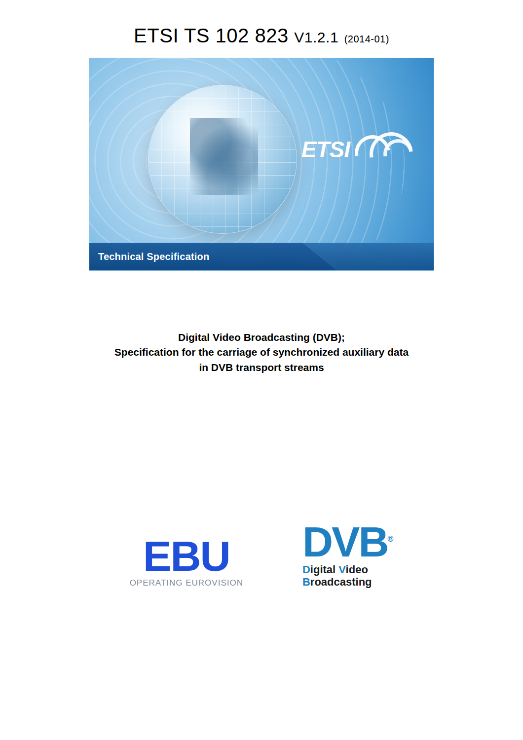ETSI TS 102 823 V1.2.1 (2014-01)
ETSI
Technical Specification
Digital Video Broadcasting (DVB);
Specification for the carriage of synchronized auxiliary data
in DVB transport streams
EBU
OPERATING EUROVISION
DVB®
Digital Video
Broadcasting